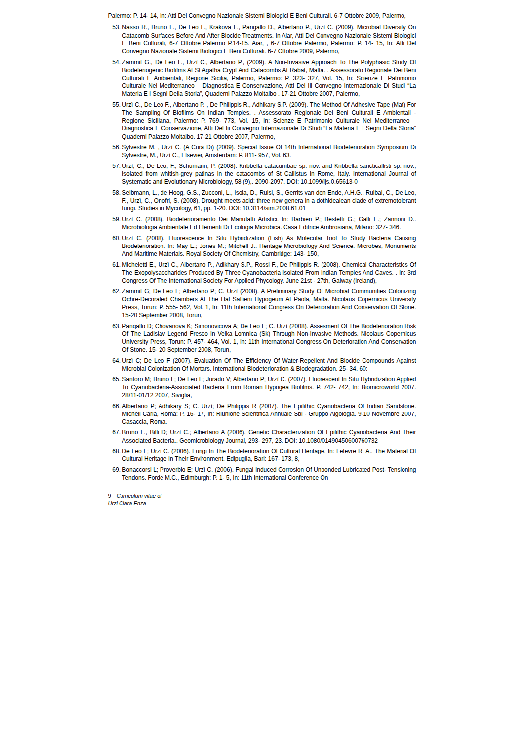Palermo: P. 14- 14, In: Atti Del Convegno Nazionale Sistemi Biologici E Beni Culturali. 6-7 Ottobre 2009, Palermo,
Nasso R., Bruno L., De Leo F., Krakova L., Pangallo D., Albertano P., Urzì C. (2009). Microbial Diversity On Catacomb Surfaces Before And After Biocide Treatments. In Aiar, Atti Del Convegno Nazionale Sistemi Biologici E Beni Culturali, 6-7 Ottobre Palermo P.14-15. Aiar, , 6-7 Ottobre Palermo, Palermo: P. 14- 15, In: Atti Del Convegno Nazionale Sistemi Biologici E Beni Culturali. 6-7 Ottobre 2009, Palermo,
Zammit G., De Leo F., Urzì C., Albertano P., (2009). A Non-Invasive Approach To The Polyphasic Study Of Biodeteriogenic Biofilms At St Agatha Crypt And Catacombs At Rabat, Malta. . Assessorato Regionale Dei Beni Culturali E Ambientali, Regione Sicilia, Palermo, Palermo: P. 323- 327, Vol. 15, In: Scienze E Patrimonio Culturale Nel Mediterraneo – Diagnostica E Conservazione, Atti Del Iii Convegno Internazionale Di Studi “La Materia E I Segni Della Storia”, Quaderni Palazzo Moltalbo . 17-21 Ottobre 2007, Palermo,
Urzì C., De Leo F., Albertano P. , De Philippis R., Adhikary S.P. (2009). The Method Of Adhesive Tape (Mat) For The Sampling Of Biofilms On Indian Temples. . Assessorato Regionale Dei Beni Culturali E Ambientali - Regione Siciliana, Palermo: P. 769- 773, Vol. 15, In: Scienze E Patrimonio Culturale Nel Mediterraneo – Diagnostica E Conservazione, Atti Del Iii Convegno Internazionale Di Studi “La Materia E I Segni Della Storia” Quaderni Palazzo Moltalbo. 17-21 Ottobre 2007, Palermo,
Sylvestre M. , Urzì C. (A Cura Di) (2009). Special Issue Of 14th International Biodeterioration Symposium Di Sylvestre, M., Urzì C., Elsevier, Amsterdam: P. 811- 957, Vol. 63.
Urzì, C., De Leo, F., Schumann, P. (2008). Kribbella catacumbae sp. nov. and Kribbella sancticallisti sp. nov., isolated from whitish-grey patinas in the catacombs of St Callistus in Rome, Italy. International Journal of Systematic and Evolutionary Microbiology, 58 (9),. 2090-2097. DOI: 10.1099/ijs.0.65613-0
Selbmann, L., de Hoog, G.S., Zucconi, L., Isola, D., Ruisi, S., Gerrits van den Ende, A.H.G., Ruibal, C., De Leo, F., Urzì, C., Onofri, S. (2008). Drought meets acid: three new genera in a dothidealean clade of extremotolerant fungi. Studies in Mycology, 61, pp. 1-20. DOI: 10.3114/sim.2008.61.01
Urzì C. (2008). Biodeterioramento Dei Manufatti Artistici. In: Barbieri P.; Bestetti G.; Galli E.; Zannoni D.. Microbiologia Ambientale Ed Elementi Di Ecologia Microbica. Casa Editrice Ambrosiana, Milano: 327- 346.
Urzì C. (2008). Fluorescence In Situ Hybridization (Fish) As Molecular Tool To Study Bacteria Causing Biodeterioration. In: May E.; Jones M.; Mitchell J.. Heritage Microbiology And Science. Microbes, Monuments And Maritime Materials. Royal Society Of Chemistry, Cambridge: 143- 150,
Micheletti E., Urzì C., Albertano P., Adikhary S.P., Rossi F., De Philippis R. (2008). Chemical Characteristics Of The Exopolysaccharides Produced By Three Cyanobacteria Isolated From Indian Temples And Caves. . In: 3rd Congress Of The International Society For Applied Phycology. June 21st - 27th, Galway (Ireland),
Zammit G; De Leo F; Albertano P; C. Urzì (2008). A Preliminary Study Of Microbial Communities Colonizing Ochre-Decorated Chambers At The Hal Saflieni Hypogeum At Paola, Malta. Nicolaus Copernicus University Press, Torun: P. 555- 562, Vol. 1, In: 11th International Congress On Deterioration And Conservation Of Stone. 15-20 September 2008, Torun,
Pangallo D; Chovanova K; Simonovicova A; De Leo F; C. Urzì (2008). Assesment Of The Biodeterioration Risk Of The Ladislav Legend Fresco In Velka Lomnica (Sk) Through Non-Invasive Methods. Nicolaus Copernicus University Press, Torun: P. 457- 464, Vol. 1, In: 11th International Congress On Deterioration And Conservation Of Stone. 15- 20 September 2008, Torun,
Urzì C; De Leo F (2007). Evaluation Of The Efficiency Of Water-Repellent And Biocide Compounds Against Microbial Colonization Of Mortars. International Biodeterioration & Biodegradation, 25- 34, 60;
Santoro M; Bruno L; De Leo F; Jurado V; Albertano P; Urzì C. (2007). Fluorescent In Situ Hybridization Applied To Cyanobacteria-Associated Bacteria From Roman Hypogea Biofilms. P. 742- 742, In: Biomicroworld 2007. 28/11-01/12 2007, Siviglia,
Albertano P; Adhikary S; C. Urzì; De Philippis R (2007). The Epilithic Cyanobacteria Of Indian Sandstone. Micheli Carla, Roma: P. 16- 17, In: Riunione Scientifica Annuale Sbi - Gruppo Algologia. 9-10 Novembre 2007, Casaccia, Roma.
Bruno L., Billi D; Urzì C.; Albertano A (2006). Genetic Characterization Of Epilithic Cyanobacteria And Their Associated Bacteria.. Geomicrobiology Journal, 293- 297, 23. DOI: 10.1080/01490450600760732
De Leo F; Urzì C. (2006). Fungi In The Biodeterioration Of Cultural Heritage. In: Lefevre R. A.. The Material Of Cultural Heritage In Their Environment. Edipuglia, Bari: 167- 173, 8,
Bonaccorsi L; Proverbio E; Urzì C. (2006). Fungal Induced Corrosion Of Unbonded Lubricated Post- Tensioning Tendons. Forde M.C., Edimburgh: P. 1- 5, In: 11th International Conference On
9 Curriculum vitae of Urzi Clara Enza